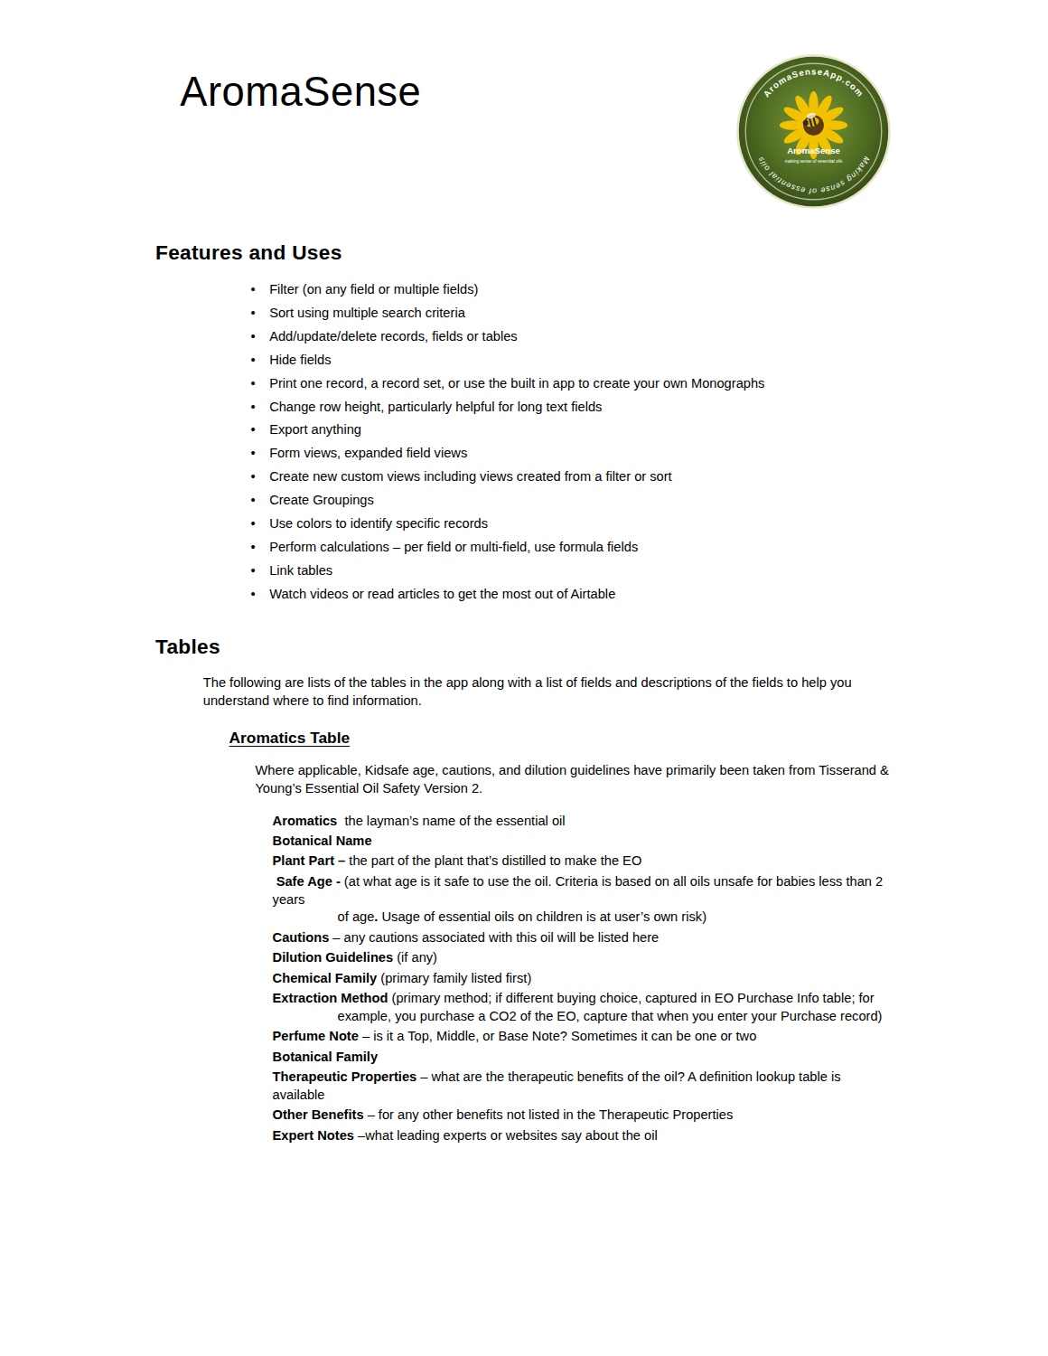AromaSense
AromaSenseApp.com Making sense of essential oils AromaSense making sense of essential oils
Features and Uses
Filter (on any field or multiple fields)
Sort using multiple search criteria
Add/update/delete records, fields or tables
Hide fields
Print one record, a record set, or use the built in app to create your own Monographs
Change row height, particularly helpful for long text fields
Export anything
Form views, expanded field views
Create new custom views including views created from a filter or sort
Create Groupings
Use colors to identify specific records
Perform calculations – per field or multi-field, use formula fields
Link tables
Watch videos or read articles to get the most out of Airtable
Tables
The following are lists of the tables in the app along with a list of fields and descriptions of the fields to help you understand where to find information.
Aromatics Table
Where applicable, Kidsafe age, cautions, and dilution guidelines have primarily been taken from Tisserand & Young’s Essential Oil Safety Version 2.
Aromatics
the layman’s name of the essential oil
Botanical Name
Plant Part –
the part of the plant that’s distilled to make the EO
Safe Age -
(at what age is it safe to use the oil. Criteria is based on all oils unsafe for babies less than 2 years of age. Usage of essential oils on children is at user’s own risk)
Cautions
– any cautions associated with this oil will be listed here
Dilution Guidelines
(if any)
Chemical Family
(primary family listed first)
Extraction Method
(primary method; if different buying choice, captured in EO Purchase Info table; for example, you purchase a CO2 of the EO, capture that when you enter your Purchase record)
Perfume Note
– is it a Top, Middle, or Base Note? Sometimes it can be one or two
Botanical Family
Therapeutic Properties
– what are the therapeutic benefits of the oil? A definition lookup table is available
Other Benefits
– for any other benefits not listed in the Therapeutic Properties
Expert Notes
–what leading experts or websites say about the oil